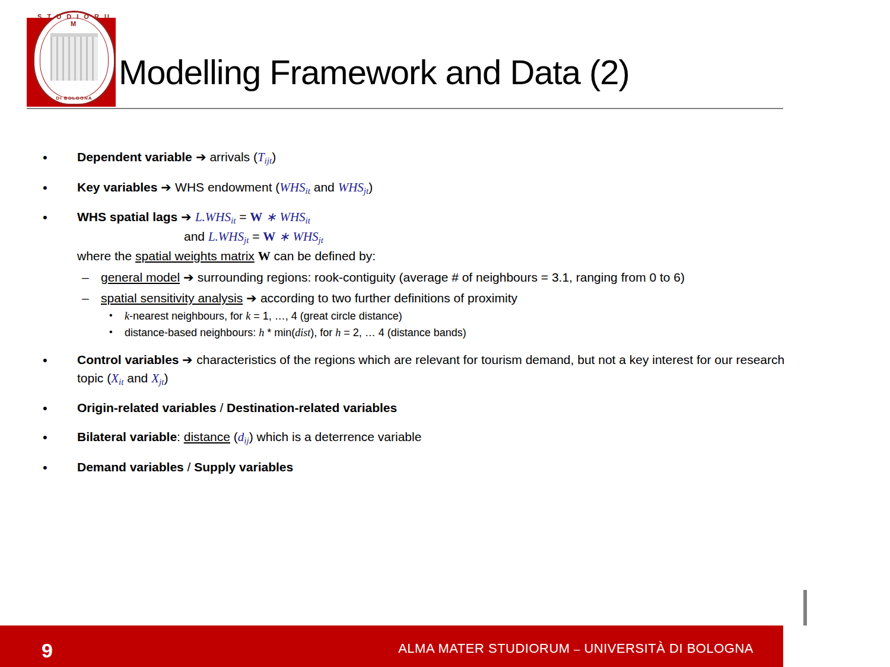S T U D I O R U M
DI BOLOGNA
Modelling Framework and Data (2)
Dependent variable ➔ arrivals (Tijt)
Key variables ➔ WHS endowment (WHSit and WHSjt)
WHS spatial lags ➔ L.WHSit = W ∗ WHSit and L.WHSjt = W ∗ WHSjt where the spatial weights matrix W can be defined by:
general model ➔ surrounding regions: rook-contiguity (average # of neighbours = 3.1, ranging from 0 to 6)
spatial sensitivity analysis ➔ according to two further definitions of proximity
k-nearest neighbours, for k = 1, …, 4 (great circle distance)
distance-based neighbours: h * min(dist), for h = 2, … 4 (distance bands)
Control variables ➔ characteristics of the regions which are relevant for tourism demand, but not a key interest for our research topic (Xit and Xjt)
Origin-related variables / Destination-related variables
Bilateral variable: distance (dij) which is a deterrence variable
Demand variables / Supply variables
9
ALMA MATER STUDIORUM – UNIVERSITÀ DI BOLOGNA